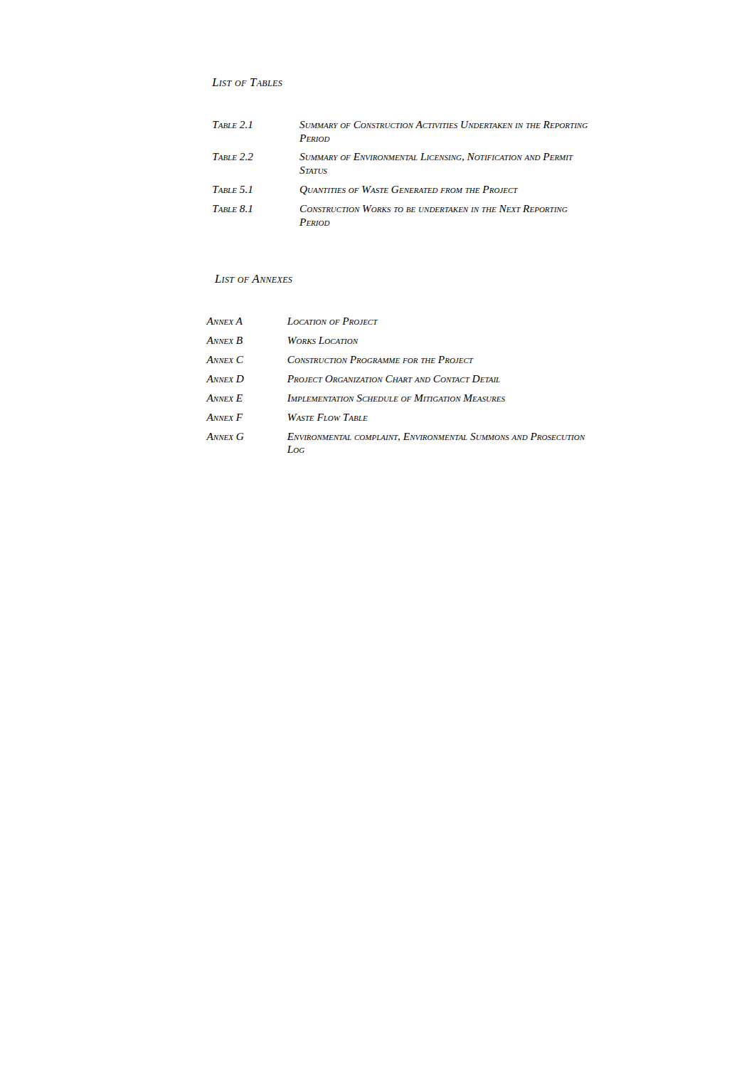List of Tables
| Table 2.1 | Summary of Construction Activities Undertaken in the Reporting Period |
| Table 2.2 | Summary of Environmental Licensing, Notification and Permit Status |
| Table 5.1 | Quantities of Waste Generated from the Project |
| Table 8.1 | Construction Works to be undertaken in the Next Reporting Period |
List of Annexes
| Annex A | Location of Project |
| Annex B | Works Location |
| Annex C | Construction Programme for the Project |
| Annex D | Project Organization Chart and Contact Detail |
| Annex E | Implementation Schedule of Mitigation Measures |
| Annex F | Waste Flow Table |
| Annex G | Environmental complaint, Environmental Summons and Prosecution Log |